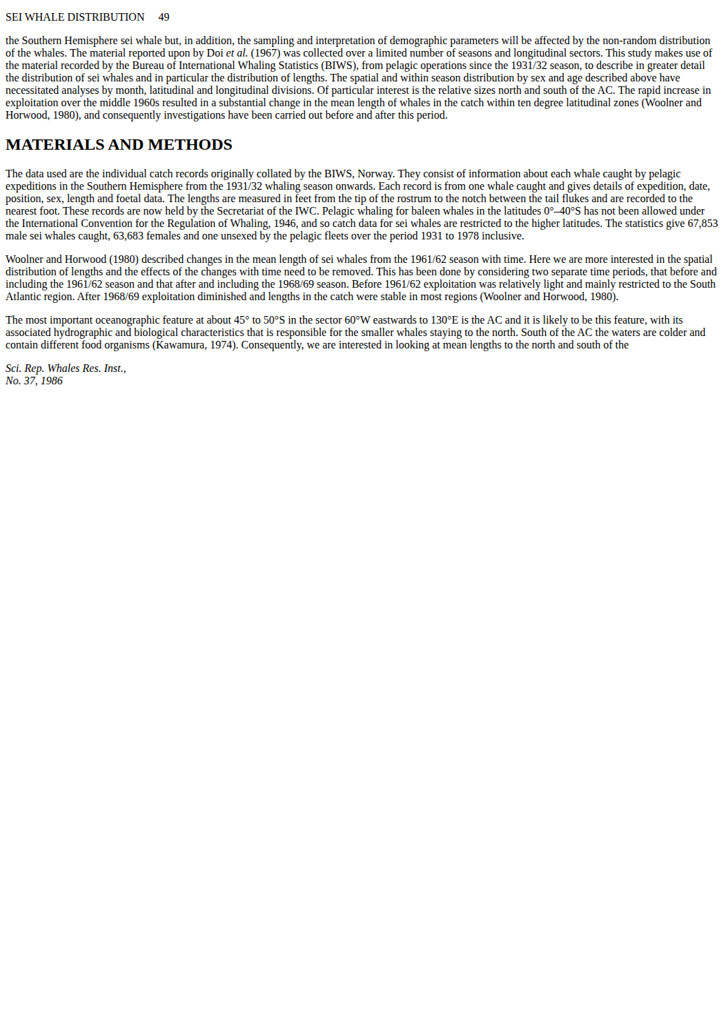SEI WHALE DISTRIBUTION 49
the Southern Hemisphere sei whale but, in addition, the sampling and interpretation of demographic parameters will be affected by the non-random distribution of the whales. The material reported upon by Doi et al. (1967) was collected over a limited number of seasons and longitudinal sectors. This study makes use of the material recorded by the Bureau of International Whaling Statistics (BIWS), from pelagic operations since the 1931/32 season, to describe in greater detail the distribution of sei whales and in particular the distribution of lengths. The spatial and within season distribution by sex and age described above have necessitated analyses by month, latitudinal and longitudinal divisions. Of particular interest is the relative sizes north and south of the AC. The rapid increase in exploitation over the middle 1960s resulted in a substantial change in the mean length of whales in the catch within ten degree latitudinal zones (Woolner and Horwood, 1980), and consequently investigations have been carried out before and after this period.
MATERIALS AND METHODS
The data used are the individual catch records originally collated by the BIWS, Norway. They consist of information about each whale caught by pelagic expeditions in the Southern Hemisphere from the 1931/32 whaling season onwards. Each record is from one whale caught and gives details of expedition, date, position, sex, length and foetal data. The lengths are measured in feet from the tip of the rostrum to the notch between the tail flukes and are recorded to the nearest foot. These records are now held by the Secretariat of the IWC. Pelagic whaling for baleen whales in the latitudes 0°–40°S has not been allowed under the International Convention for the Regulation of Whaling, 1946, and so catch data for sei whales are restricted to the higher latitudes. The statistics give 67,853 male sei whales caught, 63,683 females and one unsexed by the pelagic fleets over the period 1931 to 1978 inclusive.
Woolner and Horwood (1980) described changes in the mean length of sei whales from the 1961/62 season with time. Here we are more interested in the spatial distribution of lengths and the effects of the changes with time need to be removed. This has been done by considering two separate time periods, that before and including the 1961/62 season and that after and including the 1968/69 season. Before 1961/62 exploitation was relatively light and mainly restricted to the South Atlantic region. After 1968/69 exploitation diminished and lengths in the catch were stable in most regions (Woolner and Horwood, 1980).
The most important oceanographic feature at about 45° to 50°S in the sector 60°W eastwards to 130°E is the AC and it is likely to be this feature, with its associated hydrographic and biological characteristics that is responsible for the smaller whales staying to the north. South of the AC the waters are colder and contain different food organisms (Kawamura, 1974). Consequently, we are interested in looking at mean lengths to the north and south of the
Sci. Rep. Whales Res. Inst.,
No. 37, 1986